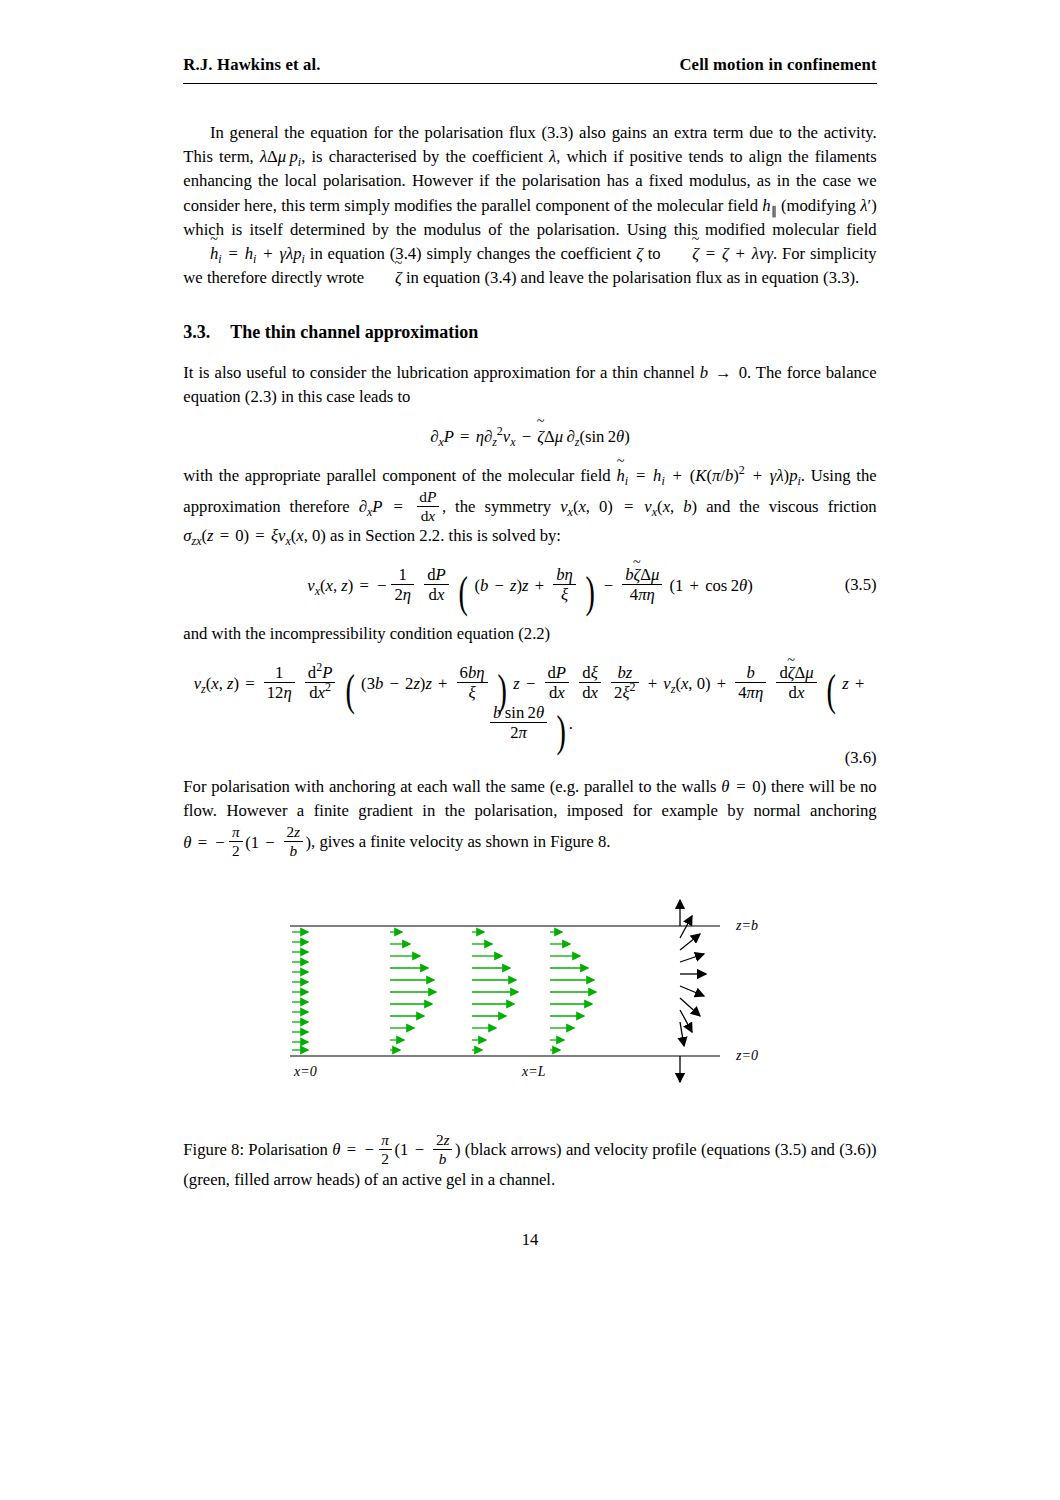R.J. Hawkins et al. Cell motion in confinement
In general the equation for the polarisation flux (3.3) also gains an extra term due to the activity. This term, λΔμ pi, is characterised by the coefficient λ, which if positive tends to align the filaments enhancing the local polarisation. However if the polarisation has a fixed modulus, as in the case we consider here, this term simply modifies the parallel component of the molecular field h∥ (modifying λ′) which is itself determined by the modulus of the polarisation. Using this modified molecular field ~hi = hi + γλpi in equation (3.4) simply changes the coefficient ζ to ~ζ = ζ + λνγ. For simplicity we therefore directly wrote ~ζ in equation (3.4) and leave the polarisation flux as in equation (3.3).
3.3. The thin channel approximation
It is also useful to consider the lubrication approximation for a thin channel b → 0. The force balance equation (2.3) in this case leads to
∂xP = η∂z2vx − ~ζ Δμ ∂z(sin 2θ)
with the appropriate parallel component of the molecular field ~hi = hi + (K(π/b)2 + γλ)pi. Using the approximation therefore ∂xP = dP dx, the symmetry vx(x, 0) = vx(x, b) and the viscous friction σzx(z = 0) = ξvx(x, 0) as in Section 2.2. this is solved by:
vx(x, z) = −12η dP dx ( (b − z)z + bη ξ ) − b~ζ Δμ 4πη (1 + cos 2θ)
(3.5)
and with the incompressibility condition equation (2.2)
vz(x, z) = 112η d2P dx2 ( (3b − 2z)z + 6bη ξ ) z − dP dx dξ dx bz 2ξ2 + vz(x, 0) + b 4πη d~ζ Δμ dx ( z + b sin 2θ 2π ).
(3.6)
For polarisation with anchoring at each wall the same (e.g. parallel to the walls θ = 0) there will be no flow. However a finite gradient in the polarisation, imposed for example by normal anchoring θ = −π 2(1 − 2z b), gives a finite velocity as shown in Figure 8.
z=b z=0 x=0 x=L
Figure 8: Polarisation θ = −π 2(1 − 2z b) (black arrows) and velocity profile (equations (3.5) and (3.6)) (green, filled arrow heads) of an active gel in a channel.
14